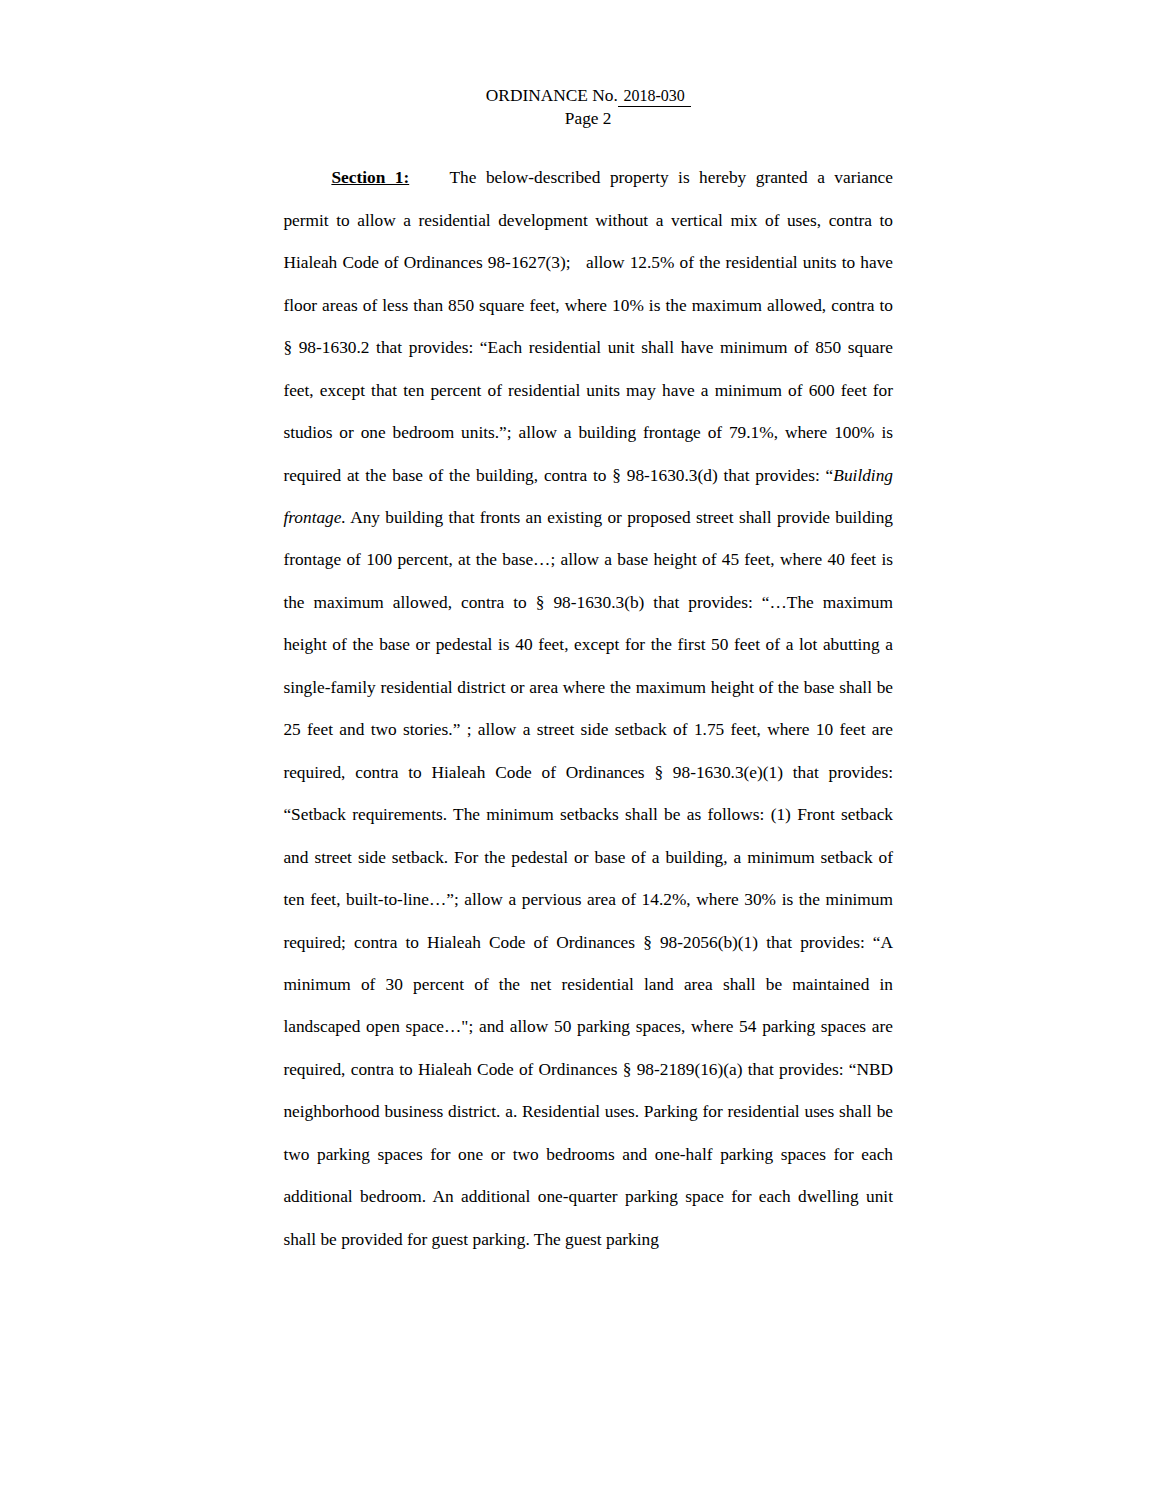ORDINANCE No.2018-030
Page 2
Section 1: The below-described property is hereby granted a variance permit to allow a residential development without a vertical mix of uses, contra to Hialeah Code of Ordinances 98-1627(3); allow 12.5% of the residential units to have floor areas of less than 850 square feet, where 10% is the maximum allowed, contra to § 98-1630.2 that provides: “Each residential unit shall have minimum of 850 square feet, except that ten percent of residential units may have a minimum of 600 feet for studios or one bedroom units.”; allow a building frontage of 79.1%, where 100% is required at the base of the building, contra to § 98-1630.3(d) that provides: “Building frontage. Any building that fronts an existing or proposed street shall provide building frontage of 100 percent, at the base…; allow a base height of 45 feet, where 40 feet is the maximum allowed, contra to § 98-1630.3(b) that provides: “…The maximum height of the base or pedestal is 40 feet, except for the first 50 feet of a lot abutting a single-family residential district or area where the maximum height of the base shall be 25 feet and two stories.” ; allow a street side setback of 1.75 feet, where 10 feet are required, contra to Hialeah Code of Ordinances § 98-1630.3(e)(1) that provides: “Setback requirements. The minimum setbacks shall be as follows: (1) Front setback and street side setback. For the pedestal or base of a building, a minimum setback of ten feet, built-to-line…”; allow a pervious area of 14.2%, where 30% is the minimum required; contra to Hialeah Code of Ordinances § 98-2056(b)(1) that provides: “A minimum of 30 percent of the net residential land area shall be maintained in landscaped open space…"; and allow 50 parking spaces, where 54 parking spaces are required, contra to Hialeah Code of Ordinances § 98-2189(16)(a) that provides: “NBD neighborhood business district. a. Residential uses. Parking for residential uses shall be two parking spaces for one or two bedrooms and one-half parking spaces for each additional bedroom. An additional one-quarter parking space for each dwelling unit shall be provided for guest parking. The guest parking